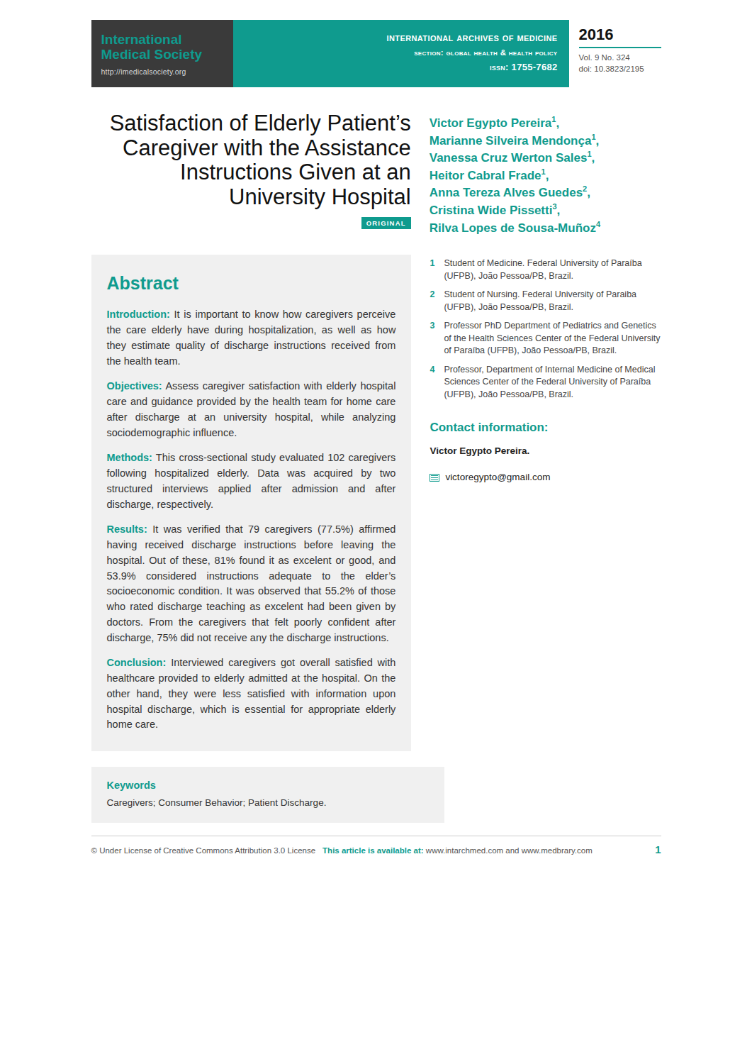International
Medical Society
http://imedicalsociety.org
International Archives of Medicine
Section: Global Health & Health Policy
ISSN: 1755-7682
2016
Vol. 9 No. 324
doi: 10.3823/2195
Satisfaction of Elderly Patient’s Caregiver with the Assistance Instructions Given at an University Hospital
ORIGINAL
Victor Egypto Pereira1,
Marianne Silveira Mendonça1,
Vanessa Cruz Werton Sales1,
Heitor Cabral Frade1,
Anna Tereza Alves Guedes2,
Cristina Wide Pissetti3,
Rilva Lopes de Sousa-Muñoz4
Abstract
Introduction: It is important to know how caregivers perceive the care elderly have during hospitalization, as well as how they estimate quality of discharge instructions received from the health team.
Objectives: Assess caregiver satisfaction with elderly hospital care and guidance provided by the health team for home care after discharge at an university hospital, while analyzing sociodemographic influence.
Methods: This cross-sectional study evaluated 102 caregivers following hospitalized elderly. Data was acquired by two structured interviews applied after admission and after discharge, respectively.
Results: It was verified that 79 caregivers (77.5%) affirmed having received discharge instructions before leaving the hospital. Out of these, 81% found it as excelent or good, and 53.9% considered instructions adequate to the elder’s socioeconomic condition. It was observed that 55.2% of those who rated discharge teaching as excelent had been given by doctors. From the caregivers that felt poorly confident after discharge, 75% did not receive any the discharge instructions.
Conclusion: Interviewed caregivers got overall satisfied with healthcare provided to elderly admitted at the hospital. On the other hand, they were less satisfied with information upon hospital discharge, which is essential for appropriate elderly home care.
Student of Medicine. Federal University of Paraíba (UFPB), João Pessoa/PB, Brazil.
Student of Nursing. Federal University of Paraiba (UFPB), João Pessoa/PB, Brazil.
Professor PhD Department of Pediatrics and Genetics of the Health Sciences Center of the Federal University of Paraíba (UFPB), João Pessoa/PB, Brazil.
Professor, Department of Internal Medicine of Medical Sciences Center of the Federal University of Paraíba (UFPB), João Pessoa/PB, Brazil.
Contact information:
Victor Egypto Pereira.
victoregypto@gmail.com
Keywords
Caregivers; Consumer Behavior; Patient Discharge.
© Under License of Creative Commons Attribution 3.0 License
This article is available at: www.intarchmed.com and www.medbrary.com
1